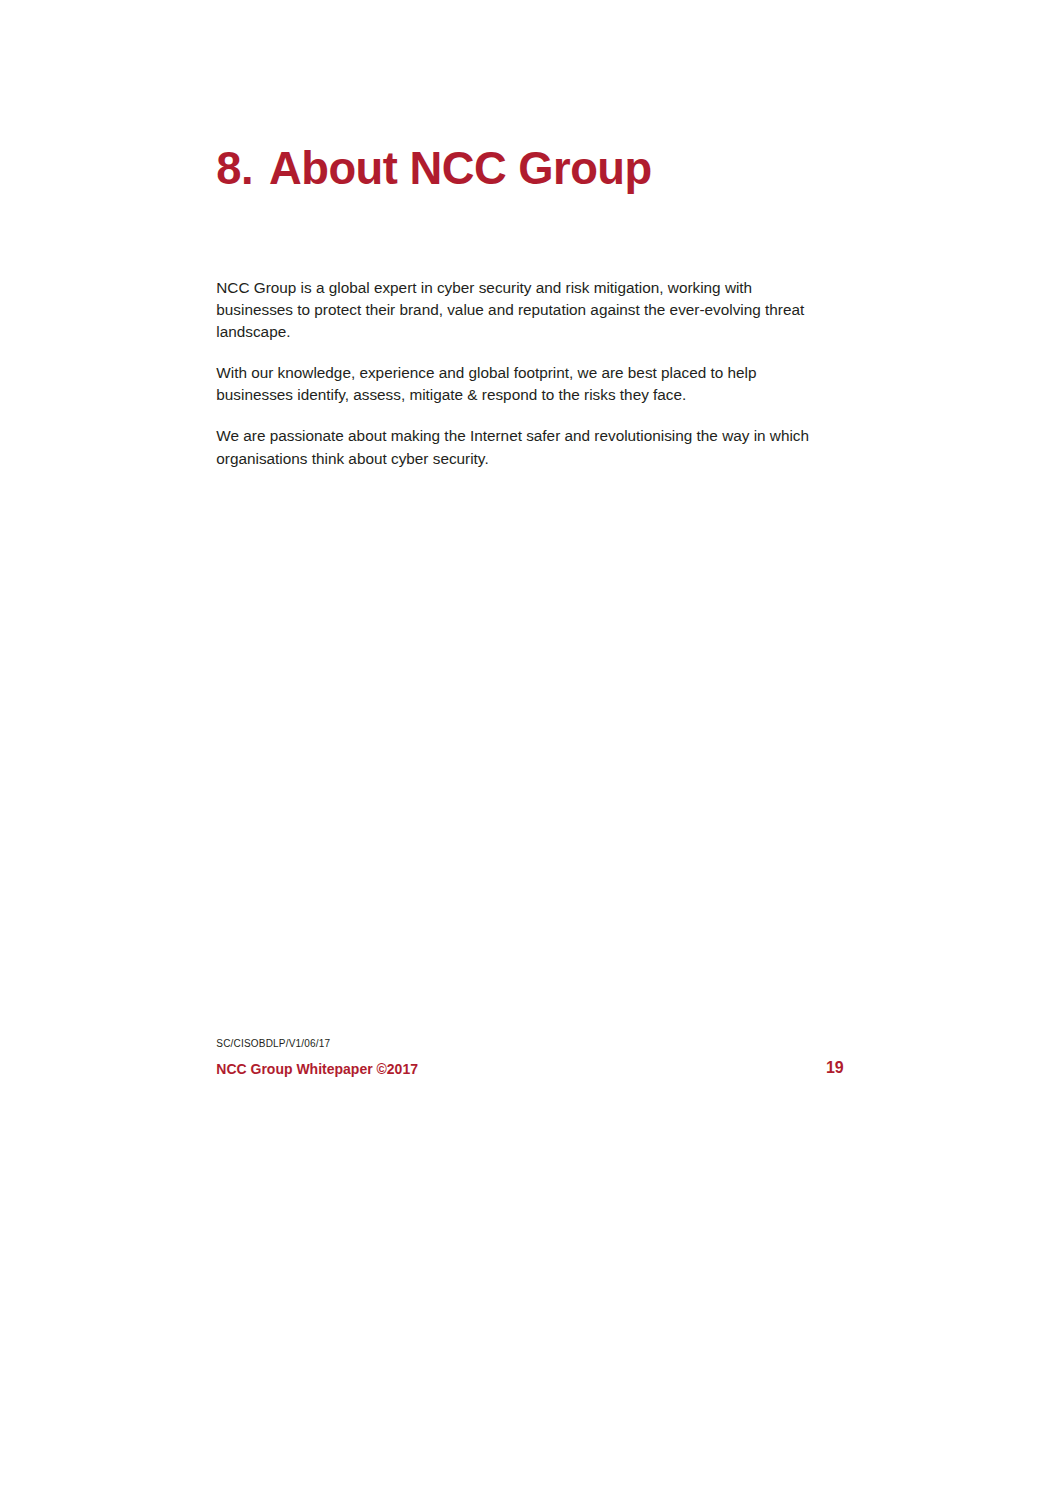8. About NCC Group
NCC Group is a global expert in cyber security and risk mitigation, working with businesses to protect their brand, value and reputation against the ever-evolving threat landscape.
With our knowledge, experience and global footprint, we are best placed to help businesses identify, assess, mitigate & respond to the risks they face.
We are passionate about making the Internet safer and revolutionising the way in which organisations think about cyber security.
SC/CISOBDLP/V1/06/17
NCC Group Whitepaper ©2017
19